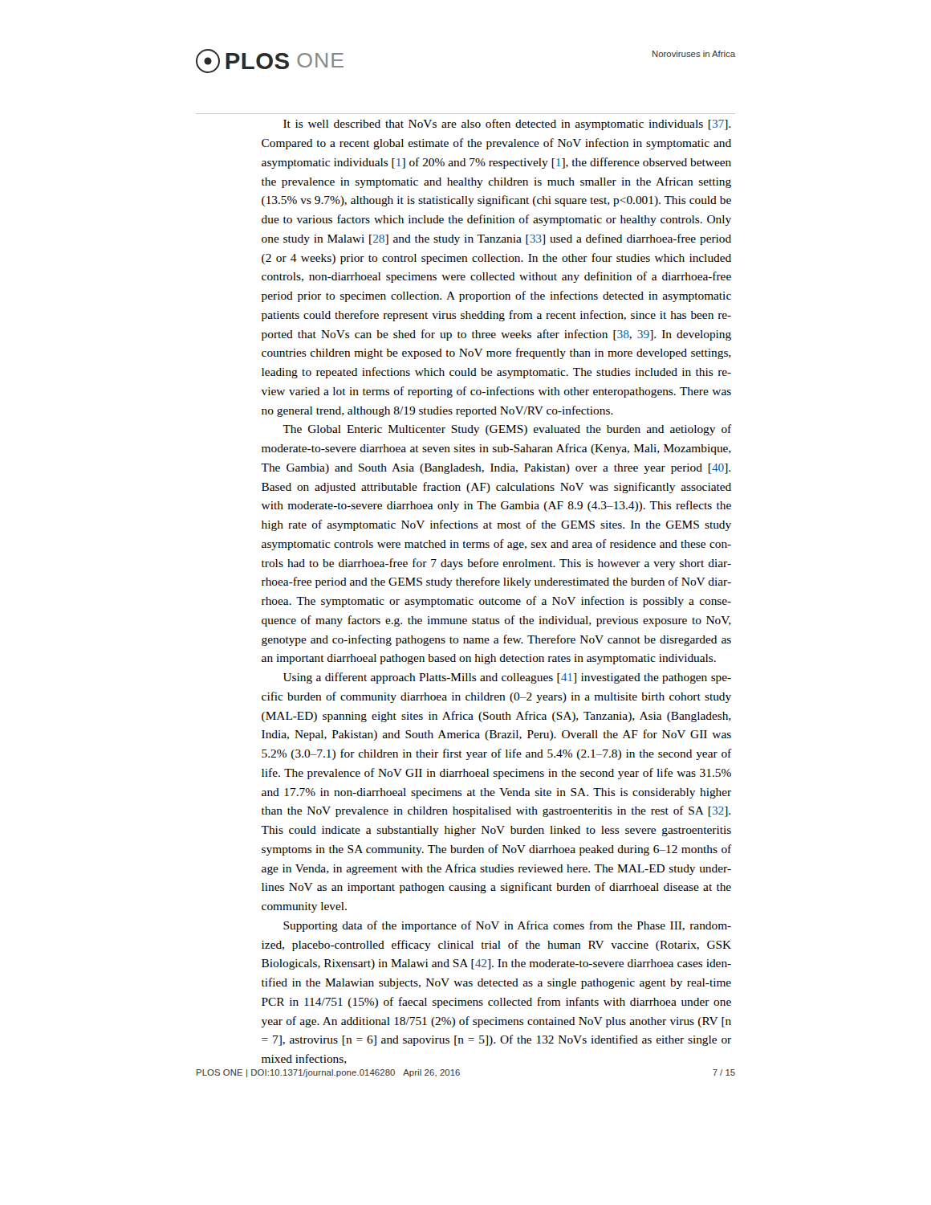PLOS ONE
Noroviruses in Africa
It is well described that NoVs are also often detected in asymptomatic individuals [37]. Compared to a recent global estimate of the prevalence of NoV infection in symptomatic and asymptomatic individuals [1] of 20% and 7% respectively [1], the difference observed between the prevalence in symptomatic and healthy children is much smaller in the African setting (13.5% vs 9.7%), although it is statistically significant (chi square test, p<0.001). This could be due to various factors which include the definition of asymptomatic or healthy controls. Only one study in Malawi [28] and the study in Tanzania [33] used a defined diarrhoea-free period (2 or 4 weeks) prior to control specimen collection. In the other four studies which included controls, non-diarrhoeal specimens were collected without any definition of a diarrhoea-free period prior to specimen collection. A proportion of the infections detected in asymptomatic patients could therefore represent virus shedding from a recent infection, since it has been reported that NoVs can be shed for up to three weeks after infection [38, 39]. In developing countries children might be exposed to NoV more frequently than in more developed settings, leading to repeated infections which could be asymptomatic. The studies included in this review varied a lot in terms of reporting of co-infections with other enteropathogens. There was no general trend, although 8/19 studies reported NoV/RV co-infections.
The Global Enteric Multicenter Study (GEMS) evaluated the burden and aetiology of moderate-to-severe diarrhoea at seven sites in sub-Saharan Africa (Kenya, Mali, Mozambique, The Gambia) and South Asia (Bangladesh, India, Pakistan) over a three year period [40]. Based on adjusted attributable fraction (AF) calculations NoV was significantly associated with moderate-to-severe diarrhoea only in The Gambia (AF 8.9 (4.3–13.4)). This reflects the high rate of asymptomatic NoV infections at most of the GEMS sites. In the GEMS study asymptomatic controls were matched in terms of age, sex and area of residence and these controls had to be diarrhoea-free for 7 days before enrolment. This is however a very short diarrhoea-free period and the GEMS study therefore likely underestimated the burden of NoV diarrhoea. The symptomatic or asymptomatic outcome of a NoV infection is possibly a consequence of many factors e.g. the immune status of the individual, previous exposure to NoV, genotype and co-infecting pathogens to name a few. Therefore NoV cannot be disregarded as an important diarrhoeal pathogen based on high detection rates in asymptomatic individuals.
Using a different approach Platts-Mills and colleagues [41] investigated the pathogen specific burden of community diarrhoea in children (0–2 years) in a multisite birth cohort study (MAL-ED) spanning eight sites in Africa (South Africa (SA), Tanzania), Asia (Bangladesh, India, Nepal, Pakistan) and South America (Brazil, Peru). Overall the AF for NoV GII was 5.2% (3.0–7.1) for children in their first year of life and 5.4% (2.1–7.8) in the second year of life. The prevalence of NoV GII in diarrhoeal specimens in the second year of life was 31.5% and 17.7% in non-diarrhoeal specimens at the Venda site in SA. This is considerably higher than the NoV prevalence in children hospitalised with gastroenteritis in the rest of SA [32]. This could indicate a substantially higher NoV burden linked to less severe gastroenteritis symptoms in the SA community. The burden of NoV diarrhoea peaked during 6–12 months of age in Venda, in agreement with the Africa studies reviewed here. The MAL-ED study underlines NoV as an important pathogen causing a significant burden of diarrhoeal disease at the community level.
Supporting data of the importance of NoV in Africa comes from the Phase III, randomized, placebo-controlled efficacy clinical trial of the human RV vaccine (Rotarix, GSK Biologicals, Rixensart) in Malawi and SA [42]. In the moderate-to-severe diarrhoea cases identified in the Malawian subjects, NoV was detected as a single pathogenic agent by real-time PCR in 114/751 (15%) of faecal specimens collected from infants with diarrhoea under one year of age. An additional 18/751 (2%) of specimens contained NoV plus another virus (RV [n = 7], astrovirus [n = 6] and sapovirus [n = 5]). Of the 132 NoVs identified as either single or mixed infections,
PLOS ONE | DOI:10.1371/journal.pone.0146280 April 26, 2016
7 / 15